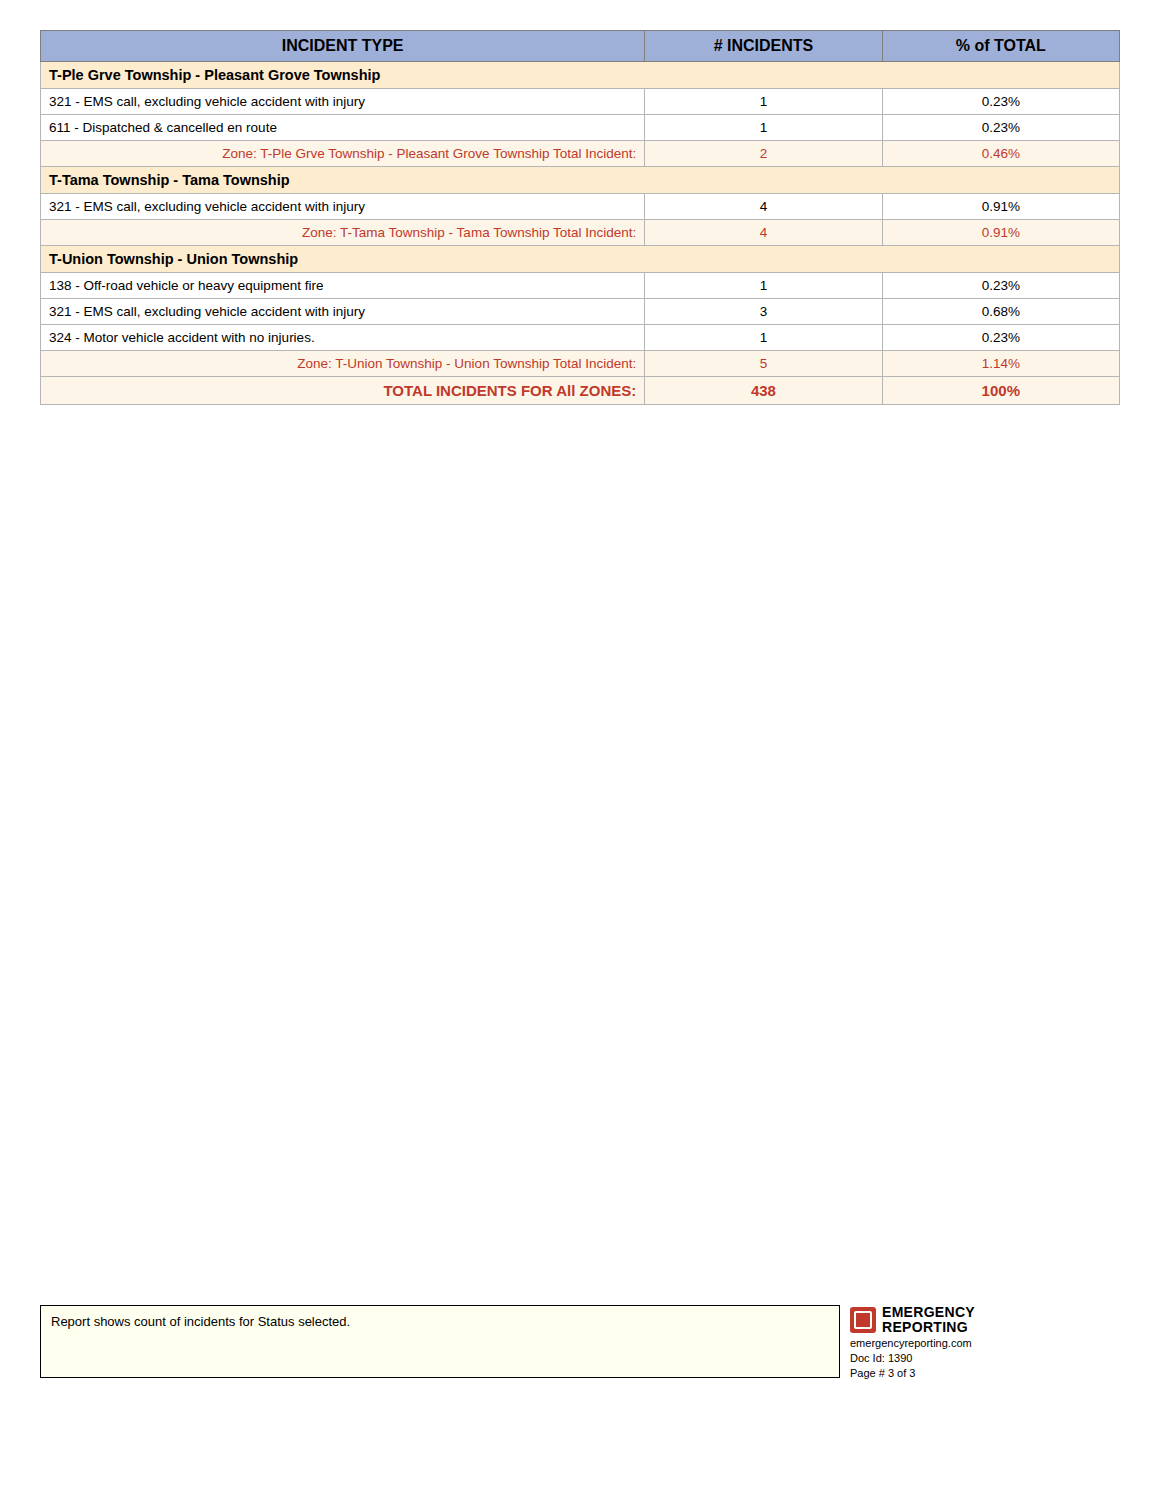| INCIDENT TYPE | # INCIDENTS | % of TOTAL |
| --- | --- | --- |
| T-Ple Grve Township - Pleasant Grove Township |
| 321 - EMS call, excluding vehicle accident with injury | 1 | 0.23% |
| 611 - Dispatched & cancelled en route | 1 | 0.23% |
| Zone: T-Ple Grve Township - Pleasant Grove Township Total Incident: | 2 | 0.46% |
| T-Tama Township - Tama Township |
| 321 - EMS call, excluding vehicle accident with injury | 4 | 0.91% |
| Zone: T-Tama Township - Tama Township Total Incident: | 4 | 0.91% |
| T-Union Township - Union Township |
| 138 - Off-road vehicle or heavy equipment fire | 1 | 0.23% |
| 321 - EMS call, excluding vehicle accident with injury | 3 | 0.68% |
| 324 - Motor vehicle accident with no injuries. | 1 | 0.23% |
| Zone: T-Union Township - Union Township Total Incident: | 5 | 1.14% |
| TOTAL INCIDENTS FOR All ZONES: | 438 | 100% |
Report shows count of incidents for Status selected.
EMERGENCY REPORTING
emergencyreporting.com
Doc Id: 1390
Page # 3 of 3